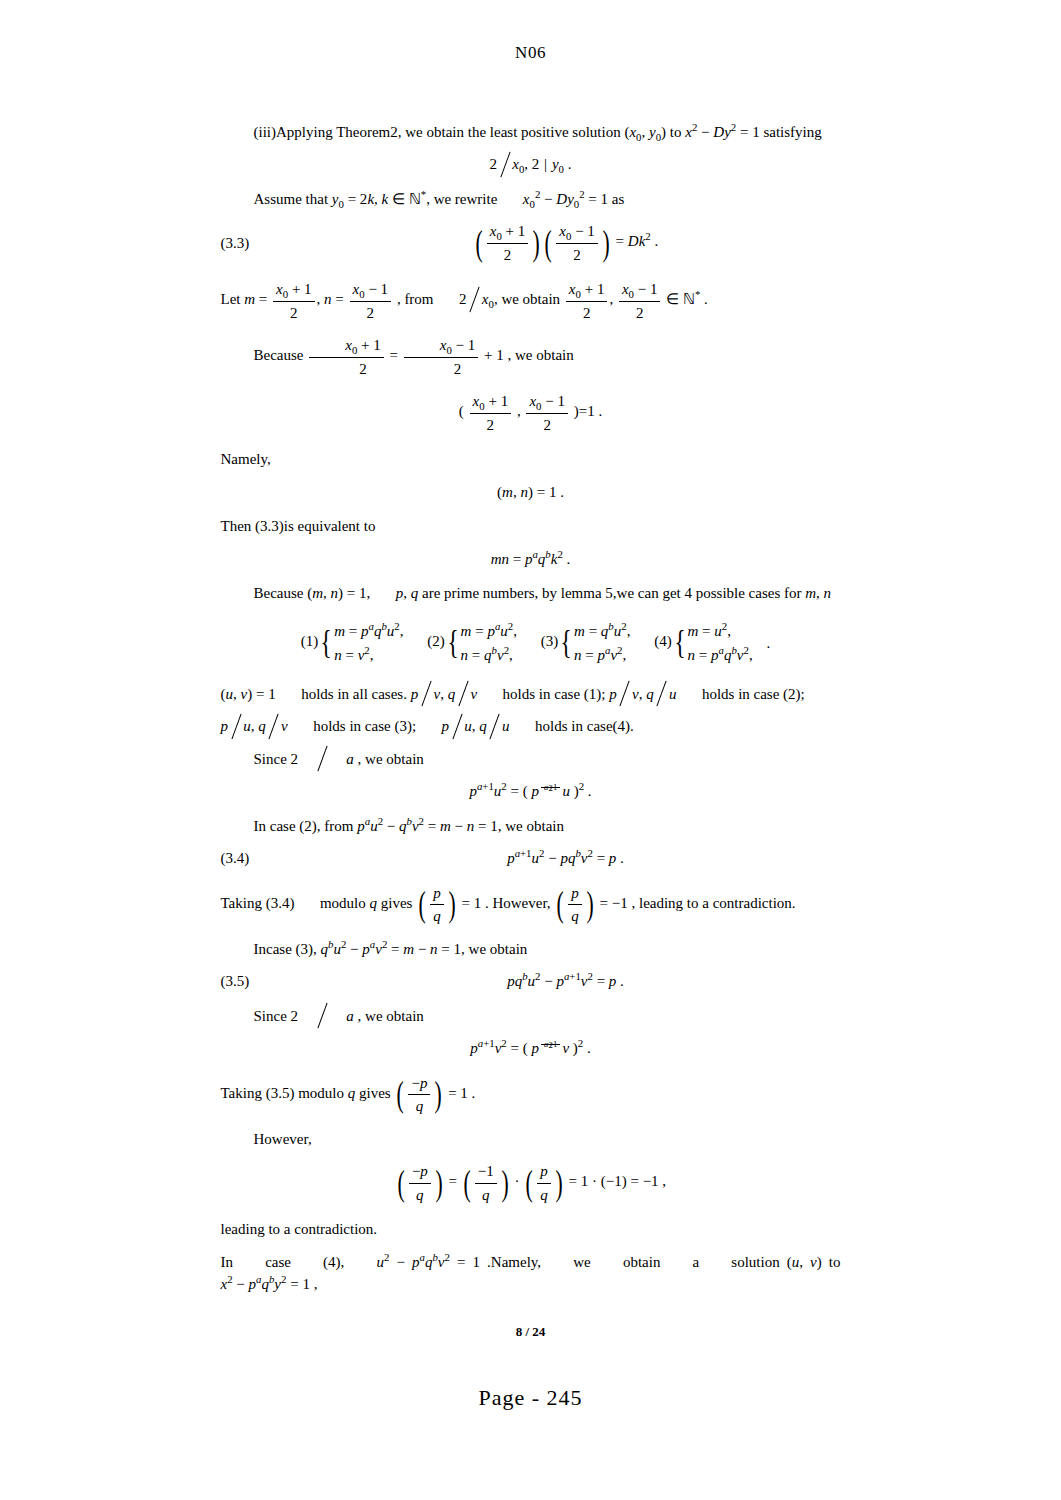N06
(iii)Applying Theorem2, we obtain the least positive solution (x0, y0) to x2 − Dy2 = 1 satisfying
2 x0, 2 | y0 .
Assume that y0 = 2k, k ∈ ℕ*, we rewrite x02 − Dy02 = 1 as
(3.3)
(x0 + 12)(x0 − 12) = Dk2 .
Let m = x0 + 12, n = x0 − 12 , from 2 x0, we obtain x0 + 12, x0 − 12 ∈ ℕ* .
Because x0 + 12 = x0 − 12 + 1 , we obtain
( x0 + 12 , x0 − 12 )=1 .
Namely,
(m, n) = 1 .
Then (3.3)is equivalent to
mn = paqbk2 .
Because (m, n) = 1, p, q are prime numbers, by lemma 5,we can get 4 possible cases for m, n
(1){
m = paqbu2,
n = v2,
(2){
m = pau2,
n = qbv2,
(3){
m = qbu2,
n = pav2,
(4){
m = u2,
n = paqbv2,
.
(u, v) = 1 holds in all cases. p v, q v holds in case (1); p v, q u holds in case (2);
p u, q v holds in case (3); p u, q u holds in case(4).
Since 2 a , we obtain
pa+1u2 = ( pa+12u )2 .
In case (2), from pau2 − qbv2 = m − n = 1, we obtain
(3.4)
pa+1u2 − pqbv2 = p .
Taking (3.4) modulo q gives (pq) = 1 . However, (pq) = −1 , leading to a contradiction.
Incase (3), qbu2 − pav2 = m − n = 1, we obtain
(3.5)
pqbu2 − pa+1v2 = p .
Since 2 a , we obtain
pa+1v2 = ( pa+12v )2 .
Taking (3.5) modulo q gives (−p q) = 1 .
However,
(−p q) = (−1 q) · (pq) = 1 · (−1) = −1 ,
leading to a contradiction.
In case (4), u2 − paqbv2 = 1 .Namely, we obtain a solution (u, v) to x2 − paqby2 = 1 ,
8 / 24
Page - 245